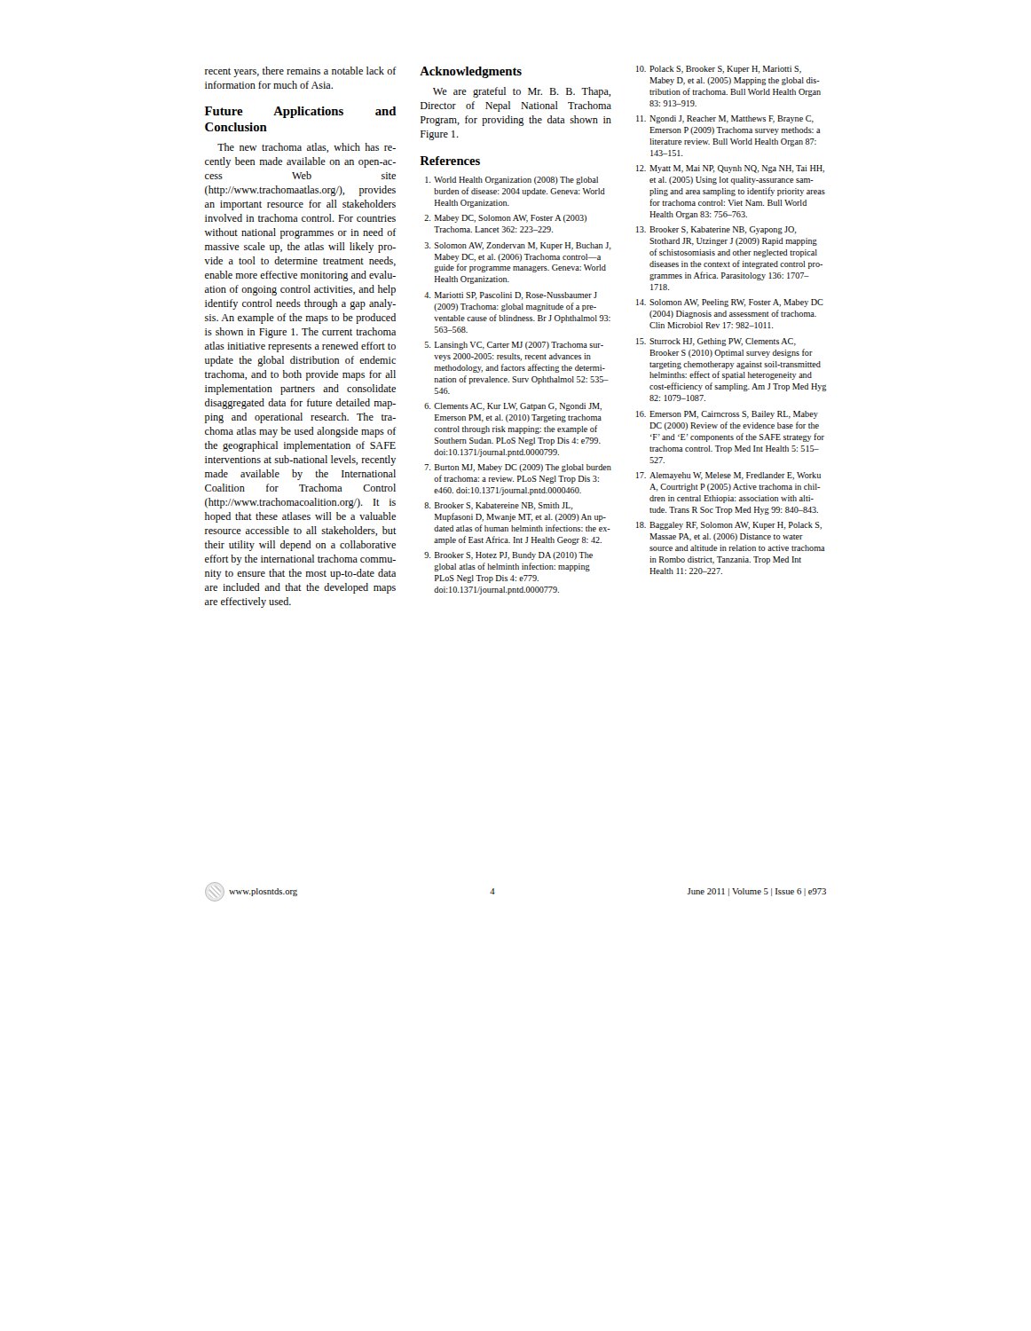recent years, there remains a notable lack of information for much of Asia.
Future Applications and Conclusion
The new trachoma atlas, which has recently been made available on an open-access Web site (http://www.trachomaatlas.org/), provides an important resource for all stakeholders involved in trachoma control. For countries without national programmes or in need of massive scale up, the atlas will likely provide a tool to determine treatment needs, enable more effective monitoring and evaluation of ongoing control activities, and help identify control needs through a gap analysis. An example of the maps to be produced is shown in Figure 1. The current trachoma atlas initiative represents a renewed effort to update the global distribution of endemic trachoma, and to both provide maps for all implementation partners and consolidate disaggregated data for future detailed mapping and operational research. The trachoma atlas may be used alongside maps of the geographical implementation of SAFE interventions at sub-national levels, recently made available by the International Coalition for Trachoma Control (http://www.trachomacoalition.org/). It is hoped that these atlases will be a valuable resource accessible to all stakeholders, but their utility will depend on a collaborative effort by the international trachoma community to ensure that the most up-to-date data are included and that the developed maps are effectively used.
Acknowledgments
We are grateful to Mr. B. B. Thapa, Director of Nepal National Trachoma Program, for providing the data shown in Figure 1.
References
World Health Organization (2008) The global burden of disease: 2004 update. Geneva: World Health Organization.
Mabey DC, Solomon AW, Foster A (2003) Trachoma. Lancet 362: 223–229.
Solomon AW, Zondervan M, Kuper H, Buchan J, Mabey DC, et al. (2006) Trachoma control—a guide for programme managers. Geneva: World Health Organization.
Mariotti SP, Pascolini D, Rose-Nussbaumer J (2009) Trachoma: global magnitude of a preventable cause of blindness. Br J Ophthalmol 93: 563–568.
Lansingh VC, Carter MJ (2007) Trachoma surveys 2000-2005: results, recent advances in methodology, and factors affecting the determination of prevalence. Surv Ophthalmol 52: 535–546.
Clements AC, Kur LW, Gatpan G, Ngondi JM, Emerson PM, et al. (2010) Targeting trachoma control through risk mapping: the example of Southern Sudan. PLoS Negl Trop Dis 4: e799. doi:10.1371/journal.pntd.0000799.
Burton MJ, Mabey DC (2009) The global burden of trachoma: a review. PLoS Negl Trop Dis 3: e460. doi:10.1371/journal.pntd.0000460.
Brooker S, Kabatereine NB, Smith JL, Mupfasoni D, Mwanje MT, et al. (2009) An updated atlas of human helminth infections: the example of East Africa. Int J Health Geogr 8: 42.
Brooker S, Hotez PJ, Bundy DA (2010) The global atlas of helminth infection: mapping PLoS Negl Trop Dis 4: e779. doi:10.1371/journal.pntd.0000779.
Polack S, Brooker S, Kuper H, Mariotti S, Mabey D, et al. (2005) Mapping the global distribution of trachoma. Bull World Health Organ 83: 913–919.
Ngondi J, Reacher M, Matthews F, Brayne C, Emerson P (2009) Trachoma survey methods: a literature review. Bull World Health Organ 87: 143–151.
Myatt M, Mai NP, Quynh NQ, Nga NH, Tai HH, et al. (2005) Using lot quality-assurance sampling and area sampling to identify priority areas for trachoma control: Viet Nam. Bull World Health Organ 83: 756–763.
Brooker S, Kabaterine NB, Gyapong JO, Stothard JR, Utzinger J (2009) Rapid mapping of schistosomiasis and other neglected tropical diseases in the context of integrated control programmes in Africa. Parasitology 136: 1707–1718.
Solomon AW, Peeling RW, Foster A, Mabey DC (2004) Diagnosis and assessment of trachoma. Clin Microbiol Rev 17: 982–1011.
Sturrock HJ, Gething PW, Clements AC, Brooker S (2010) Optimal survey designs for targeting chemotherapy against soil-transmitted helminths: effect of spatial heterogeneity and cost-efficiency of sampling. Am J Trop Med Hyg 82: 1079–1087.
Emerson PM, Cairncross S, Bailey RL, Mabey DC (2000) Review of the evidence base for the ‘F’ and ‘E’ components of the SAFE strategy for trachoma control. Trop Med Int Health 5: 515–527.
Alemayehu W, Melese M, Fredlander E, Worku A, Courtright P (2005) Active trachoma in children in central Ethiopia: association with altitude. Trans R Soc Trop Med Hyg 99: 840–843.
Baggaley RF, Solomon AW, Kuper H, Polack S, Massae PA, et al. (2006) Distance to water source and altitude in relation to active trachoma in Rombo district, Tanzania. Trop Med Int Health 11: 220–227.
www.plosntds.org
4
June 2011 | Volume 5 | Issue 6 | e973